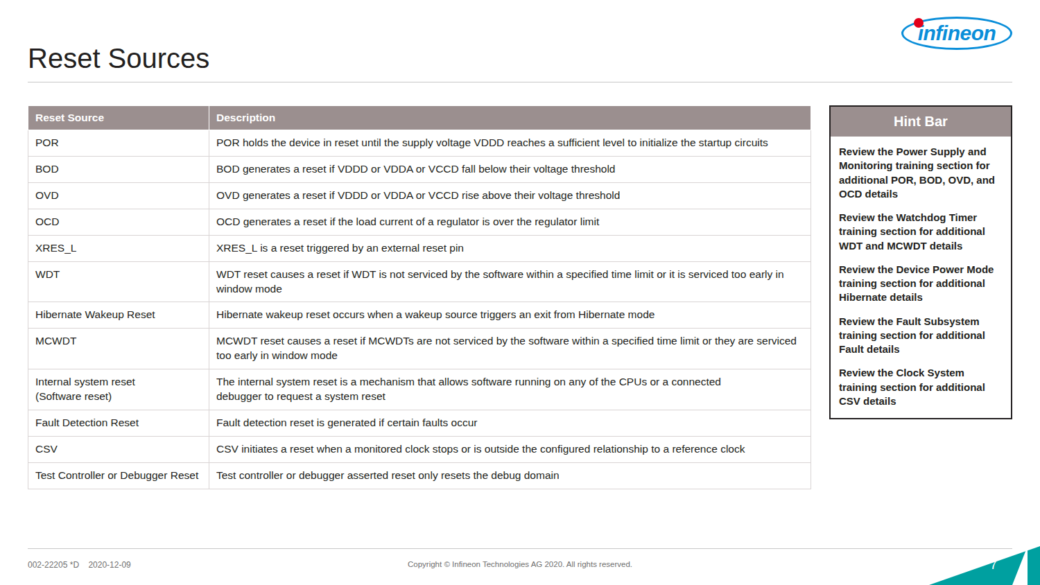infineon
Reset Sources
| Reset Source | Description |
| --- | --- |
| POR | POR holds the device in reset until the supply voltage VDDD reaches a sufficient level to initialize the startup circuits |
| BOD | BOD generates a reset if VDDD or VDDA or VCCD fall below their voltage threshold |
| OVD | OVD generates a reset if VDDD or VDDA or VCCD rise above their voltage threshold |
| OCD | OCD generates a reset if the load current of a regulator is over the regulator limit |
| XRES_L | XRES_L is a reset triggered by an external reset pin |
| WDT | WDT reset causes a reset if WDT is not serviced by the software within a specified time limit or it is serviced too early in window mode |
| Hibernate Wakeup Reset | Hibernate wakeup reset occurs when a wakeup source triggers an exit from Hibernate mode |
| MCWDT | MCWDT reset causes a reset if MCWDTs are not serviced by the software within a specified time limit or they are serviced too early in window mode |
| Internal system reset (Software reset) | The internal system reset is a mechanism that allows software running on any of the CPUs or a connected debugger to request a system reset |
| Fault Detection Reset | Fault detection reset is generated if certain faults occur |
| CSV | CSV initiates a reset when a monitored clock stops or is outside the configured relationship to a reference clock |
| Test Controller or Debugger Reset | Test controller or debugger asserted reset only resets the debug domain |
Hint Bar
Review the Power Supply and Monitoring training section for additional POR, BOD, OVD, and OCD details
Review the Watchdog Timer training section for additional WDT and MCWDT details
Review the Device Power Mode training section for additional Hibernate details
Review the Fault Subsystem training section for additional Fault details
Review the Clock System training section for additional CSV details
002-22205 *D 2020-12-09
Copyright © Infineon Technologies AG 2020. All rights reserved.
7